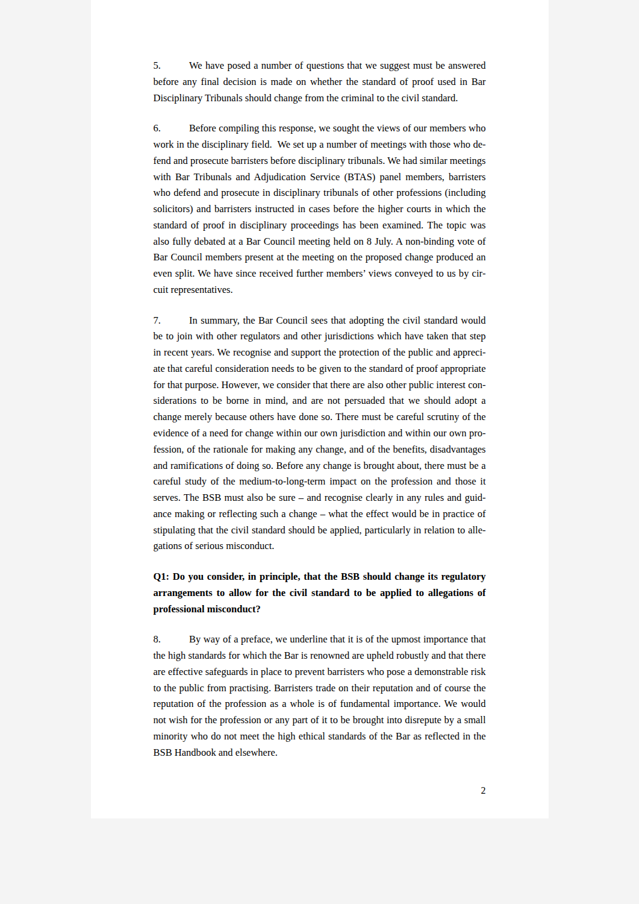5. We have posed a number of questions that we suggest must be answered before any final decision is made on whether the standard of proof used in Bar Disciplinary Tribunals should change from the criminal to the civil standard.
6. Before compiling this response, we sought the views of our members who work in the disciplinary field. We set up a number of meetings with those who defend and prosecute barristers before disciplinary tribunals. We had similar meetings with Bar Tribunals and Adjudication Service (BTAS) panel members, barristers who defend and prosecute in disciplinary tribunals of other professions (including solicitors) and barristers instructed in cases before the higher courts in which the standard of proof in disciplinary proceedings has been examined. The topic was also fully debated at a Bar Council meeting held on 8 July. A non-binding vote of Bar Council members present at the meeting on the proposed change produced an even split. We have since received further members’ views conveyed to us by circuit representatives.
7. In summary, the Bar Council sees that adopting the civil standard would be to join with other regulators and other jurisdictions which have taken that step in recent years. We recognise and support the protection of the public and appreciate that careful consideration needs to be given to the standard of proof appropriate for that purpose. However, we consider that there are also other public interest considerations to be borne in mind, and are not persuaded that we should adopt a change merely because others have done so. There must be careful scrutiny of the evidence of a need for change within our own jurisdiction and within our own profession, of the rationale for making any change, and of the benefits, disadvantages and ramifications of doing so. Before any change is brought about, there must be a careful study of the medium-to-long-term impact on the profession and those it serves. The BSB must also be sure – and recognise clearly in any rules and guidance making or reflecting such a change – what the effect would be in practice of stipulating that the civil standard should be applied, particularly in relation to allegations of serious misconduct.
Q1: Do you consider, in principle, that the BSB should change its regulatory arrangements to allow for the civil standard to be applied to allegations of professional misconduct?
8. By way of a preface, we underline that it is of the upmost importance that the high standards for which the Bar is renowned are upheld robustly and that there are effective safeguards in place to prevent barristers who pose a demonstrable risk to the public from practising. Barristers trade on their reputation and of course the reputation of the profession as a whole is of fundamental importance. We would not wish for the profession or any part of it to be brought into disrepute by a small minority who do not meet the high ethical standards of the Bar as reflected in the BSB Handbook and elsewhere.
2